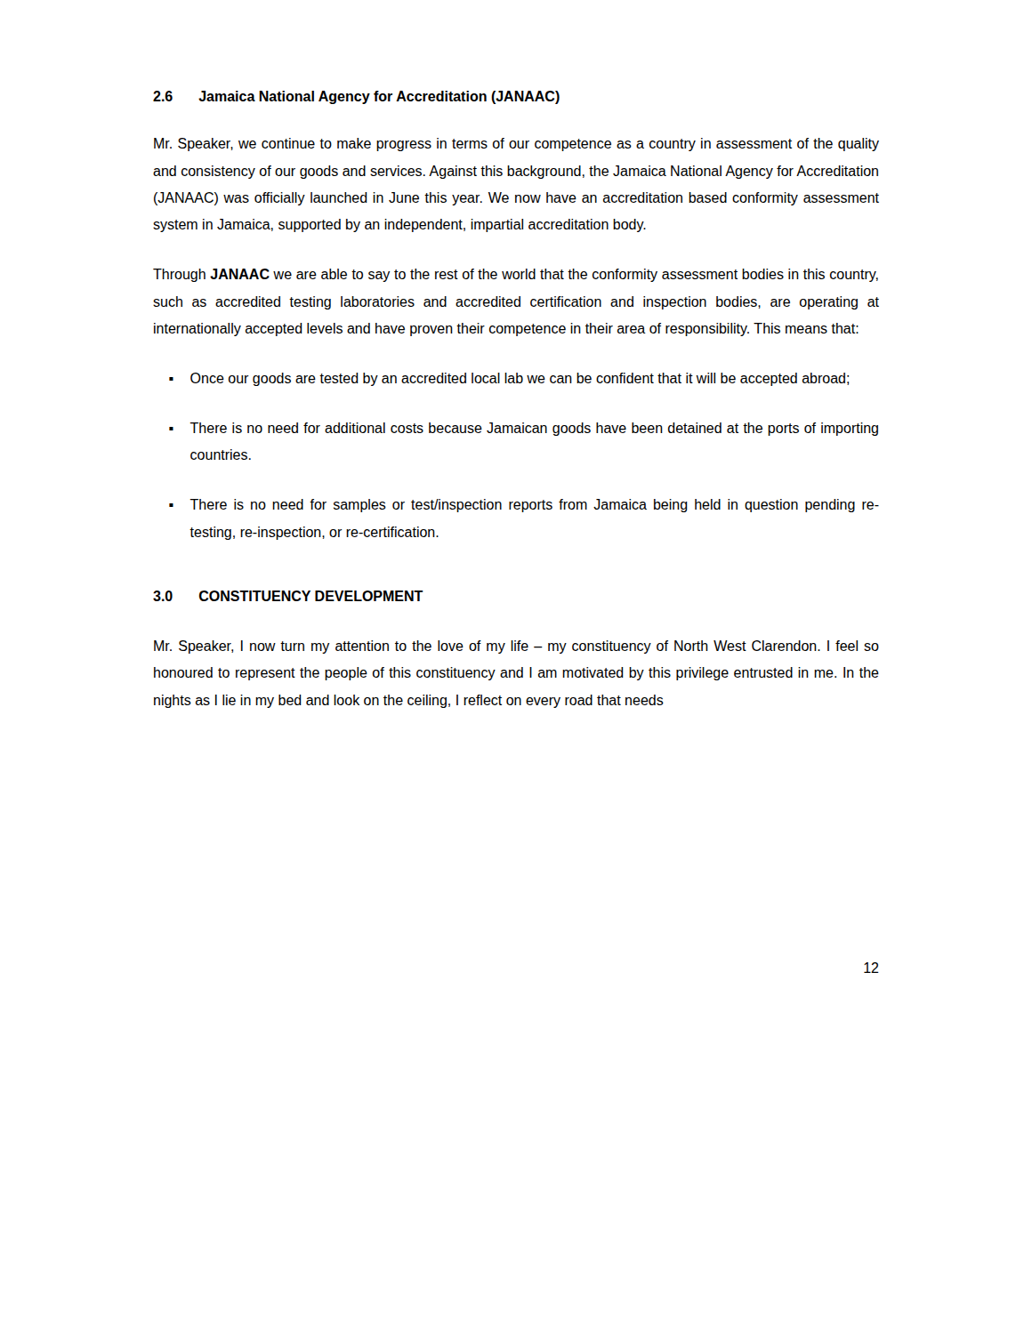2.6 Jamaica National Agency for Accreditation (JANAAC)
Mr. Speaker, we continue to make progress in terms of our competence as a country in assessment of the quality and consistency of our goods and services. Against this background, the Jamaica National Agency for Accreditation (JANAAC) was officially launched in June this year. We now have an accreditation based conformity assessment system in Jamaica, supported by an independent, impartial accreditation body.
Through JANAAC we are able to say to the rest of the world that the conformity assessment bodies in this country, such as accredited testing laboratories and accredited certification and inspection bodies, are operating at internationally accepted levels and have proven their competence in their area of responsibility. This means that:
Once our goods are tested by an accredited local lab we can be confident that it will be accepted abroad;
There is no need for additional costs because Jamaican goods have been detained at the ports of importing countries.
There is no need for samples or test/inspection reports from Jamaica being held in question pending re-testing, re-inspection, or re-certification.
3.0 CONSTITUENCY DEVELOPMENT
Mr. Speaker, I now turn my attention to the love of my life – my constituency of North West Clarendon. I feel so honoured to represent the people of this constituency and I am motivated by this privilege entrusted in me. In the nights as I lie in my bed and look on the ceiling, I reflect on every road that needs
12